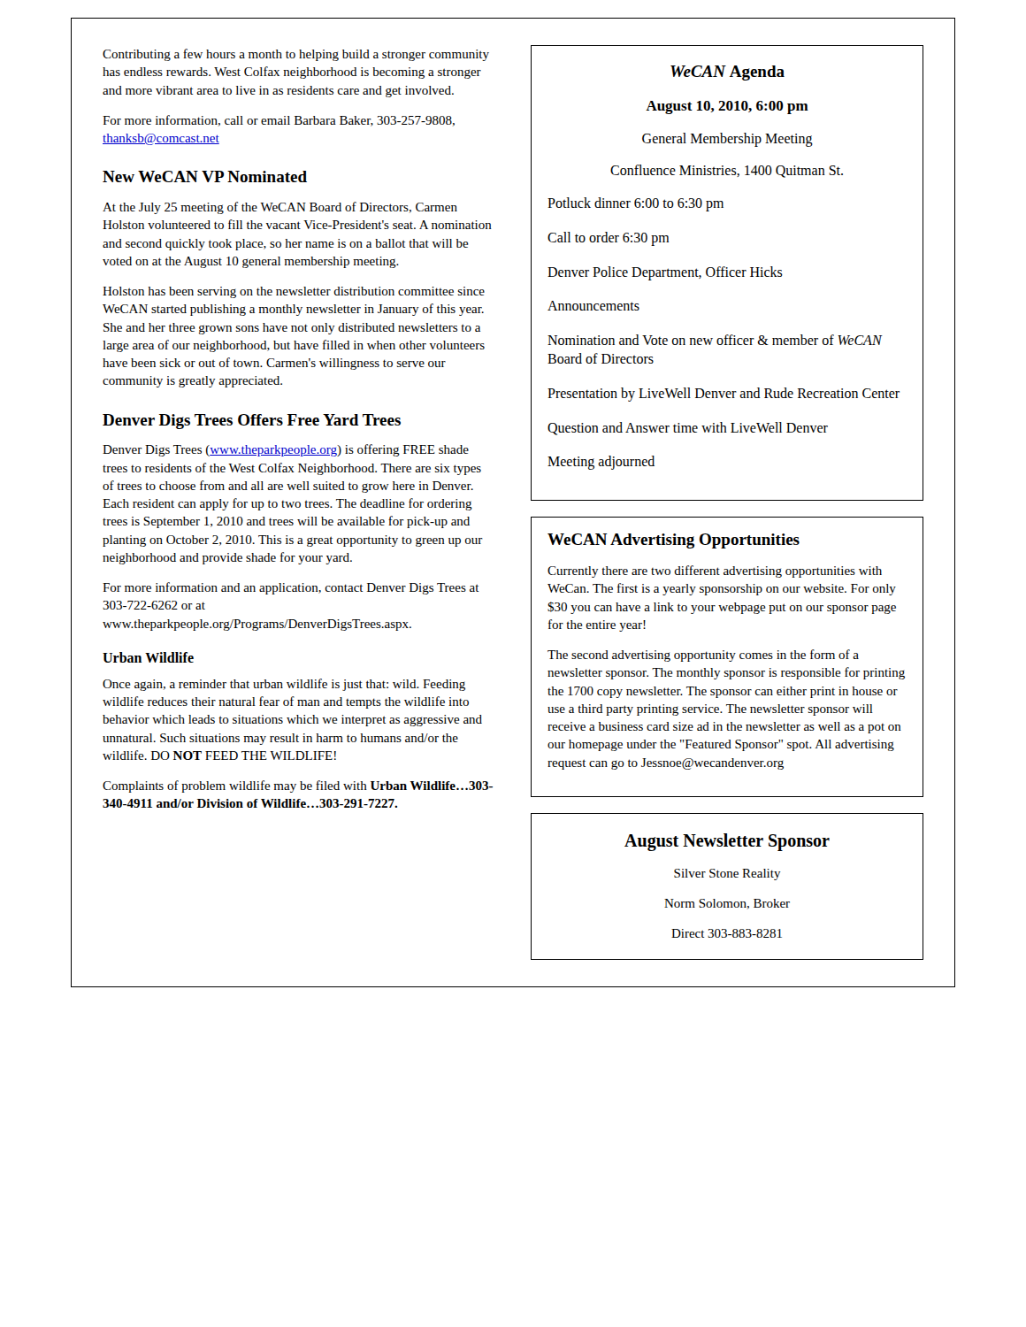Contributing a few hours a month to helping build a stronger community has endless rewards. West Colfax neighborhood is becoming a stronger and more vibrant area to live in as residents care and get involved.
For more information, call or email Barbara Baker, 303-257-9808, thanksb@comcast.net
New WeCAN VP Nominated
At the July 25 meeting of the WeCAN Board of Directors, Carmen Holston volunteered to fill the vacant Vice-President's seat. A nomination and second quickly took place, so her name is on a ballot that will be voted on at the August 10 general membership meeting.
Holston has been serving on the newsletter distribution committee since WeCAN started publishing a monthly newsletter in January of this year. She and her three grown sons have not only distributed newsletters to a large area of our neighborhood, but have filled in when other volunteers have been sick or out of town. Carmen's willingness to serve our community is greatly appreciated.
Denver Digs Trees Offers Free Yard Trees
Denver Digs Trees (www.theparkpeople.org) is offering FREE shade trees to residents of the West Colfax Neighborhood. There are six types of trees to choose from and all are well suited to grow here in Denver. Each resident can apply for up to two trees. The deadline for ordering trees is September 1, 2010 and trees will be available for pick-up and planting on October 2, 2010. This is a great opportunity to green up our neighborhood and provide shade for your yard.
For more information and an application, contact Denver Digs Trees at 303-722-6262 or at www.theparkpeople.org/Programs/DenverDigsTrees.aspx.
Urban Wildlife
Once again, a reminder that urban wildlife is just that: wild. Feeding wildlife reduces their natural fear of man and tempts the wildlife into behavior which leads to situations which we interpret as aggressive and unnatural. Such situations may result in harm to humans and/or the wildlife. DO NOT FEED THE WILDLIFE!
Complaints of problem wildlife may be filed with Urban Wildlife…303-340-4911 and/or Division of Wildlife…303-291-7227.
WeCAN Agenda
August 10, 2010, 6:00 pm
General Membership Meeting
Confluence Ministries, 1400 Quitman St.
Potluck dinner 6:00 to 6:30 pm
Call to order 6:30 pm
Denver Police Department, Officer Hicks
Announcements
Nomination and Vote on new officer & member of WeCAN Board of Directors
Presentation by LiveWell Denver and Rude Recreation Center
Question and Answer time with LiveWell Denver
Meeting adjourned
WeCAN Advertising Opportunities
Currently there are two different advertising opportunities with WeCan. The first is a yearly sponsorship on our website. For only $30 you can have a link to your webpage put on our sponsor page for the entire year!
The second advertising opportunity comes in the form of a newsletter sponsor. The monthly sponsor is responsible for printing the 1700 copy newsletter. The sponsor can either print in house or use a third party printing service. The newsletter sponsor will receive a business card size ad in the newsletter as well as a pot on our homepage under the "Featured Sponsor" spot. All advertising request can go to Jessnoe@wecandenver.org
August Newsletter Sponsor
Silver Stone Reality
Norm Solomon, Broker
Direct 303-883-8281